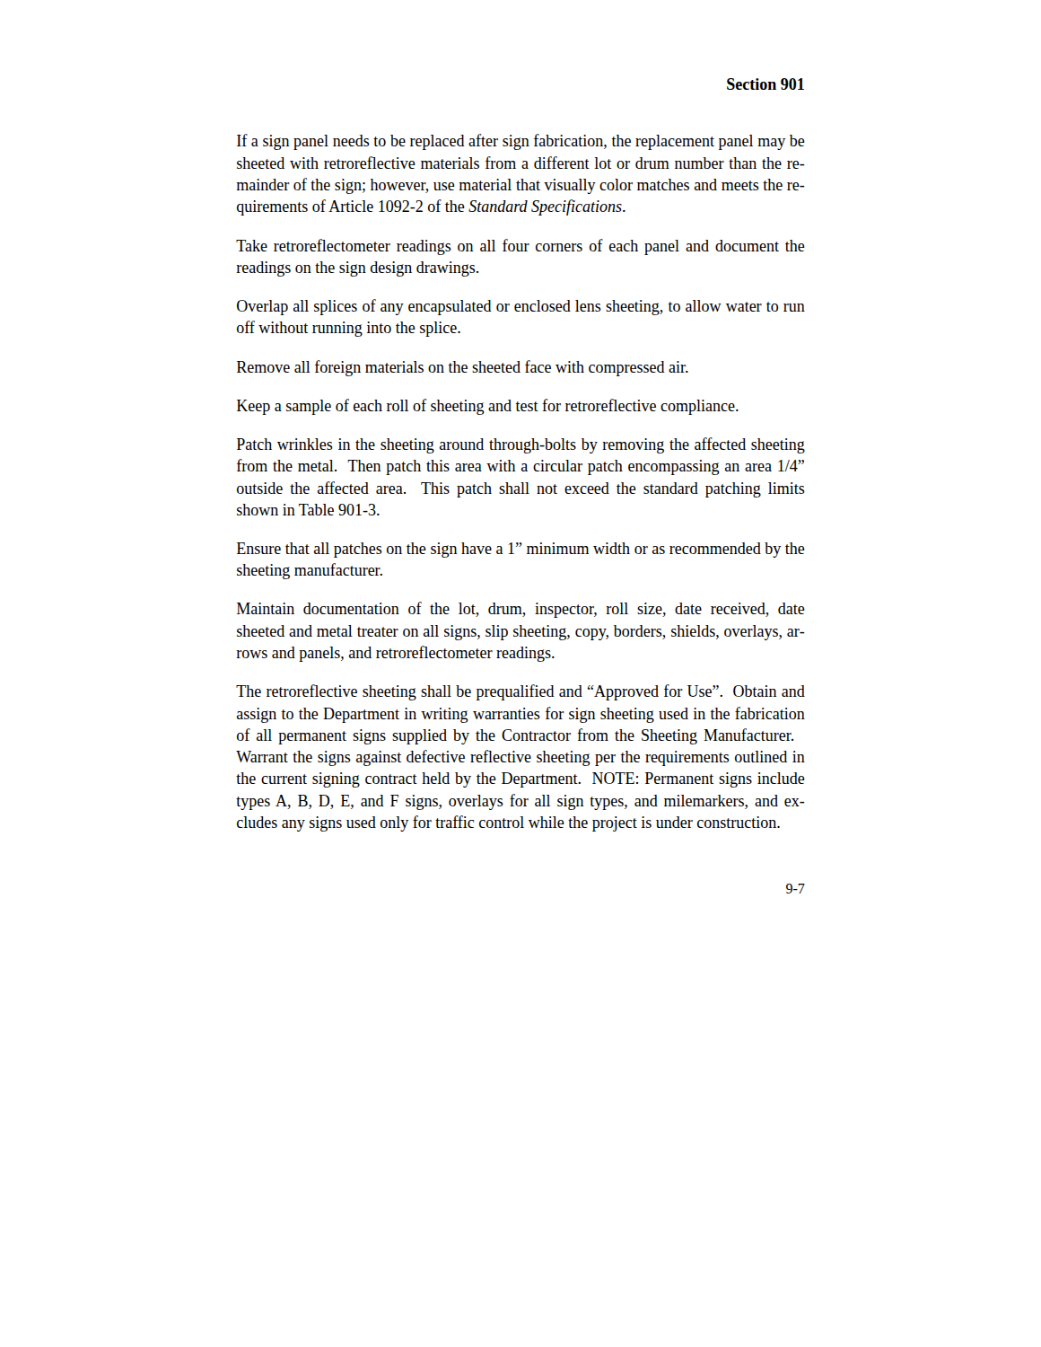Section 901
If a sign panel needs to be replaced after sign fabrication, the replacement panel may be sheeted with retroreflective materials from a different lot or drum number than the remainder of the sign; however, use material that visually color matches and meets the requirements of Article 1092-2 of the Standard Specifications.
Take retroreflectometer readings on all four corners of each panel and document the readings on the sign design drawings.
Overlap all splices of any encapsulated or enclosed lens sheeting, to allow water to run off without running into the splice.
Remove all foreign materials on the sheeted face with compressed air.
Keep a sample of each roll of sheeting and test for retroreflective compliance.
Patch wrinkles in the sheeting around through-bolts by removing the affected sheeting from the metal. Then patch this area with a circular patch encompassing an area 1/4” outside the affected area. This patch shall not exceed the standard patching limits shown in Table 901-3.
Ensure that all patches on the sign have a 1” minimum width or as recommended by the sheeting manufacturer.
Maintain documentation of the lot, drum, inspector, roll size, date received, date sheeted and metal treater on all signs, slip sheeting, copy, borders, shields, overlays, arrows and panels, and retroreflectometer readings.
The retroreflective sheeting shall be prequalified and “Approved for Use”. Obtain and assign to the Department in writing warranties for sign sheeting used in the fabrication of all permanent signs supplied by the Contractor from the Sheeting Manufacturer. Warrant the signs against defective reflective sheeting per the requirements outlined in the current signing contract held by the Department. NOTE: Permanent signs include types A, B, D, E, and F signs, overlays for all sign types, and milemarkers, and excludes any signs used only for traffic control while the project is under construction.
9-7